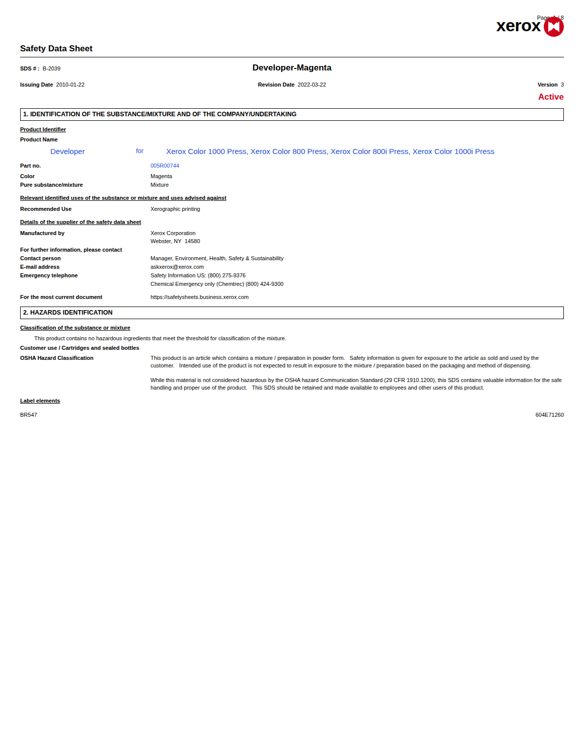Page 1 / 8
xerox✕
Safety Data Sheet
SDS # : B-2039
Developer-Magenta
Issuing Date 2010-01-22
Revision Date 2022-03-22
Version 3
Active
1. IDENTIFICATION OF THE SUBSTANCE/MIXTURE AND OF THE COMPANY/UNDERTAKING
Product Identifier
Product Name
Developer
for
Xerox Color 1000 Press, Xerox Color 800 Press, Xerox Color 800i Press, Xerox Color 1000i Press
| Part no. | 005R00744 |
| Color | Magenta |
| Pure substance/mixture | Mixture |
Relevant identified uses of the substance or mixture and uses advised against
| Recommended Use | Xerographic printing |
Details of the supplier of the safety data sheet
| Manufactured by | Xerox Corporation |
| | Webster, NY 14580 |
| For further information, please contact | |
| Contact person | Manager, Environment, Health, Safety & Sustainability |
| E-mail address | askxerox@xerox.com |
| Emergency telephone | Safety Information US: (800) 275-9376 |
| | Chemical Emergency only (Chemtrec) (800) 424-9300 |
| For the most current document | https://safetysheets.business.xerox.com |
2. HAZARDS IDENTIFICATION
Classification of the substance or mixture
This product contains no hazardous ingredients that meet the threshold for classification of the mixture.
Customer use / Cartridges and sealed bottles
| OSHA Hazard Classification | This product is an article which contains a mixture / preparation in powder form. Safety information is given for exposure to the article as sold and used by the customer. Intended use of the product is not expected to result in exposure to the mixture / preparation based on the packaging and method of dispensing. |
| | While this material is not considered hazardous by the OSHA hazard Communication Standard (29 CFR 1910.1200), this SDS contains valuable information for the safe handling and proper use of the product. This SDS should be retained and made available to employees and other users of this product. |
Label elements
BR547
604E71260